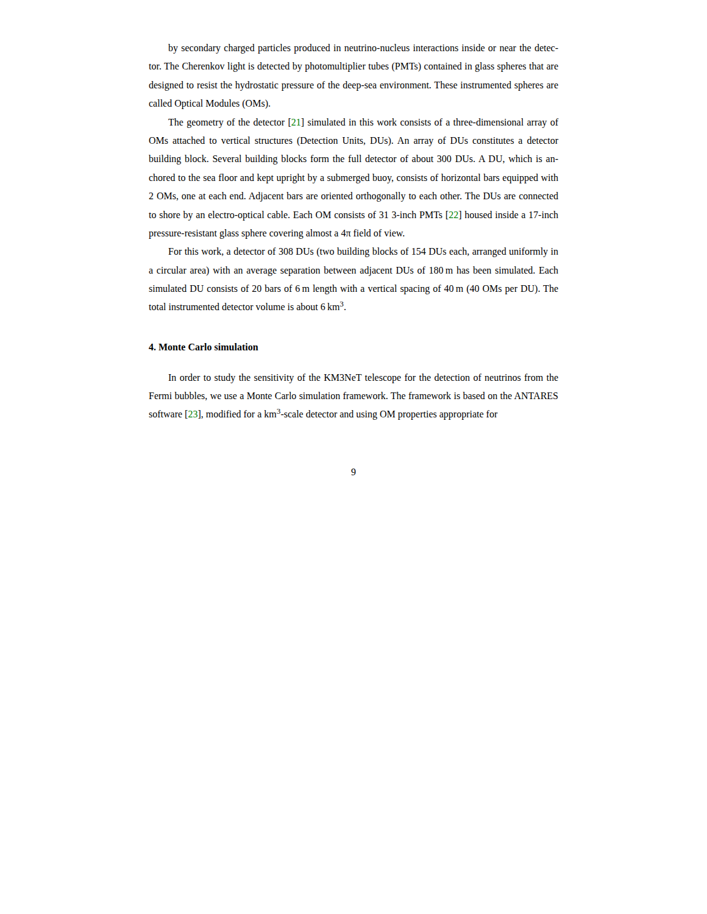by secondary charged particles produced in neutrino-nucleus interactions inside or near the detector. The Cherenkov light is detected by photomultiplier tubes (PMTs) contained in glass spheres that are designed to resist the hydrostatic pressure of the deep-sea environment. These instrumented spheres are called Optical Modules (OMs).
The geometry of the detector [21] simulated in this work consists of a three-dimensional array of OMs attached to vertical structures (Detection Units, DUs). An array of DUs constitutes a detector building block. Several building blocks form the full detector of about 300 DUs. A DU, which is anchored to the sea floor and kept upright by a submerged buoy, consists of horizontal bars equipped with 2 OMs, one at each end. Adjacent bars are oriented orthogonally to each other. The DUs are connected to shore by an electro-optical cable. Each OM consists of 31 3-inch PMTs [22] housed inside a 17-inch pressure-resistant glass sphere covering almost a 4π field of view.
For this work, a detector of 308 DUs (two building blocks of 154 DUs each, arranged uniformly in a circular area) with an average separation between adjacent DUs of 180 m has been simulated. Each simulated DU consists of 20 bars of 6 m length with a vertical spacing of 40 m (40 OMs per DU). The total instrumented detector volume is about 6 km3.
4. Monte Carlo simulation
In order to study the sensitivity of the KM3NeT telescope for the detection of neutrinos from the Fermi bubbles, we use a Monte Carlo simulation framework. The framework is based on the ANTARES software [23], modified for a km3-scale detector and using OM properties appropriate for
9